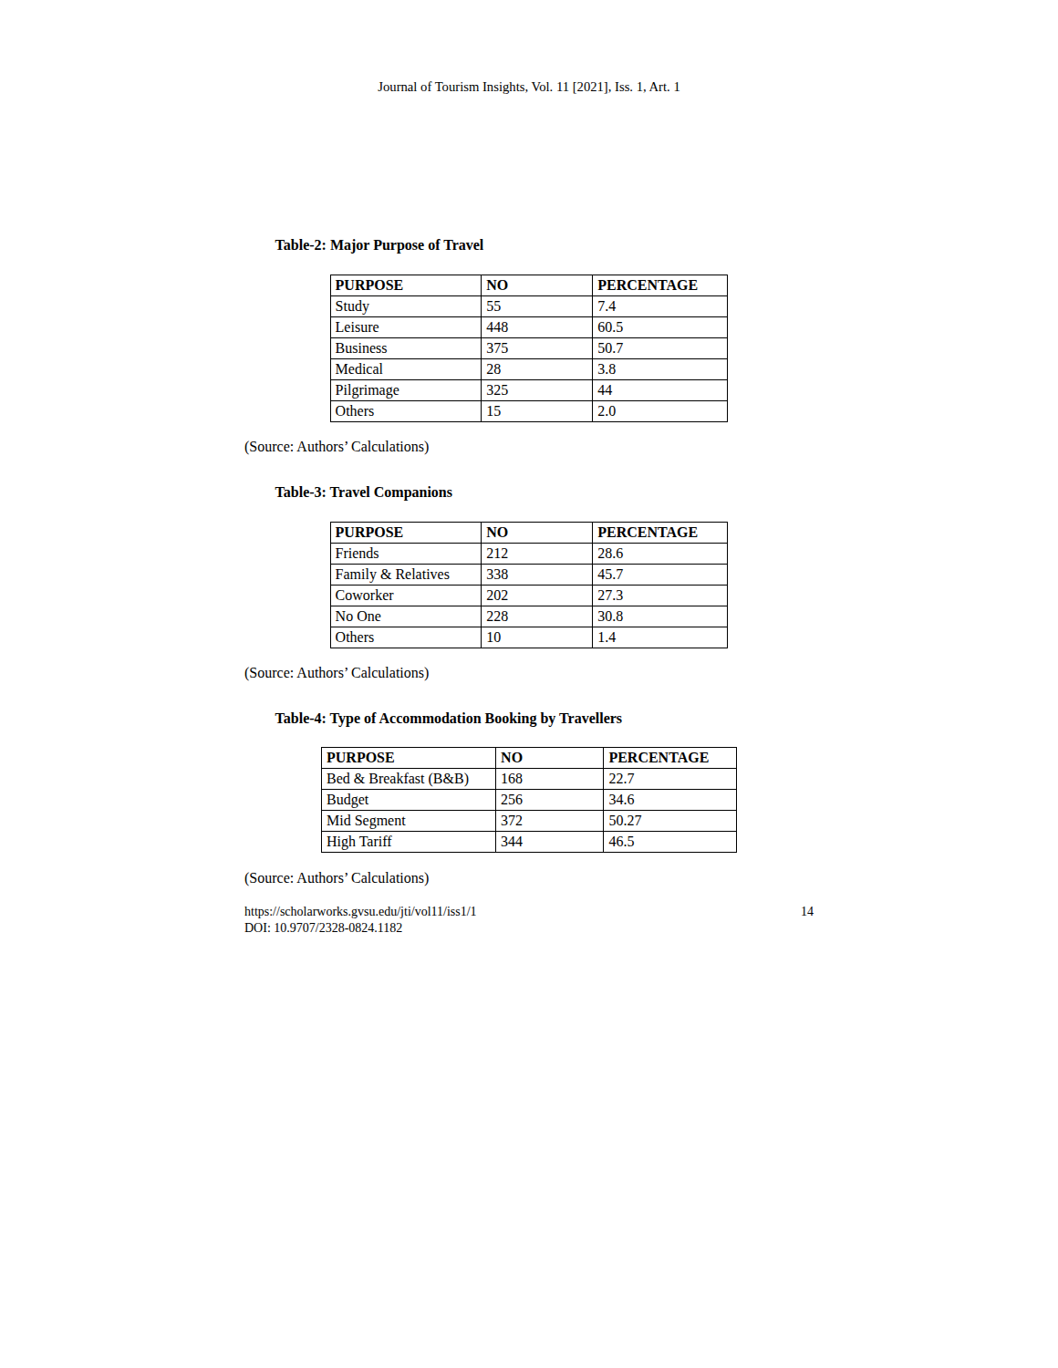Journal of Tourism Insights, Vol. 11 [2021], Iss. 1, Art. 1
Table-2: Major Purpose of Travel
| PURPOSE | NO | PERCENTAGE |
| --- | --- | --- |
| Study | 55 | 7.4 |
| Leisure | 448 | 60.5 |
| Business | 375 | 50.7 |
| Medical | 28 | 3.8 |
| Pilgrimage | 325 | 44 |
| Others | 15 | 2.0 |
(Source: Authors’ Calculations)
Table-3: Travel Companions
| PURPOSE | NO | PERCENTAGE |
| --- | --- | --- |
| Friends | 212 | 28.6 |
| Family & Relatives | 338 | 45.7 |
| Coworker | 202 | 27.3 |
| No One | 228 | 30.8 |
| Others | 10 | 1.4 |
(Source: Authors’ Calculations)
Table-4: Type of Accommodation Booking by Travellers
| PURPOSE | NO | PERCENTAGE |
| --- | --- | --- |
| Bed & Breakfast (B&B) | 168 | 22.7 |
| Budget | 256 | 34.6 |
| Mid Segment | 372 | 50.27 |
| High Tariff | 344 | 46.5 |
(Source: Authors’ Calculations)
https://scholarworks.gvsu.edu/jti/vol11/iss1/1
DOI: 10.9707/2328-0824.1182
14